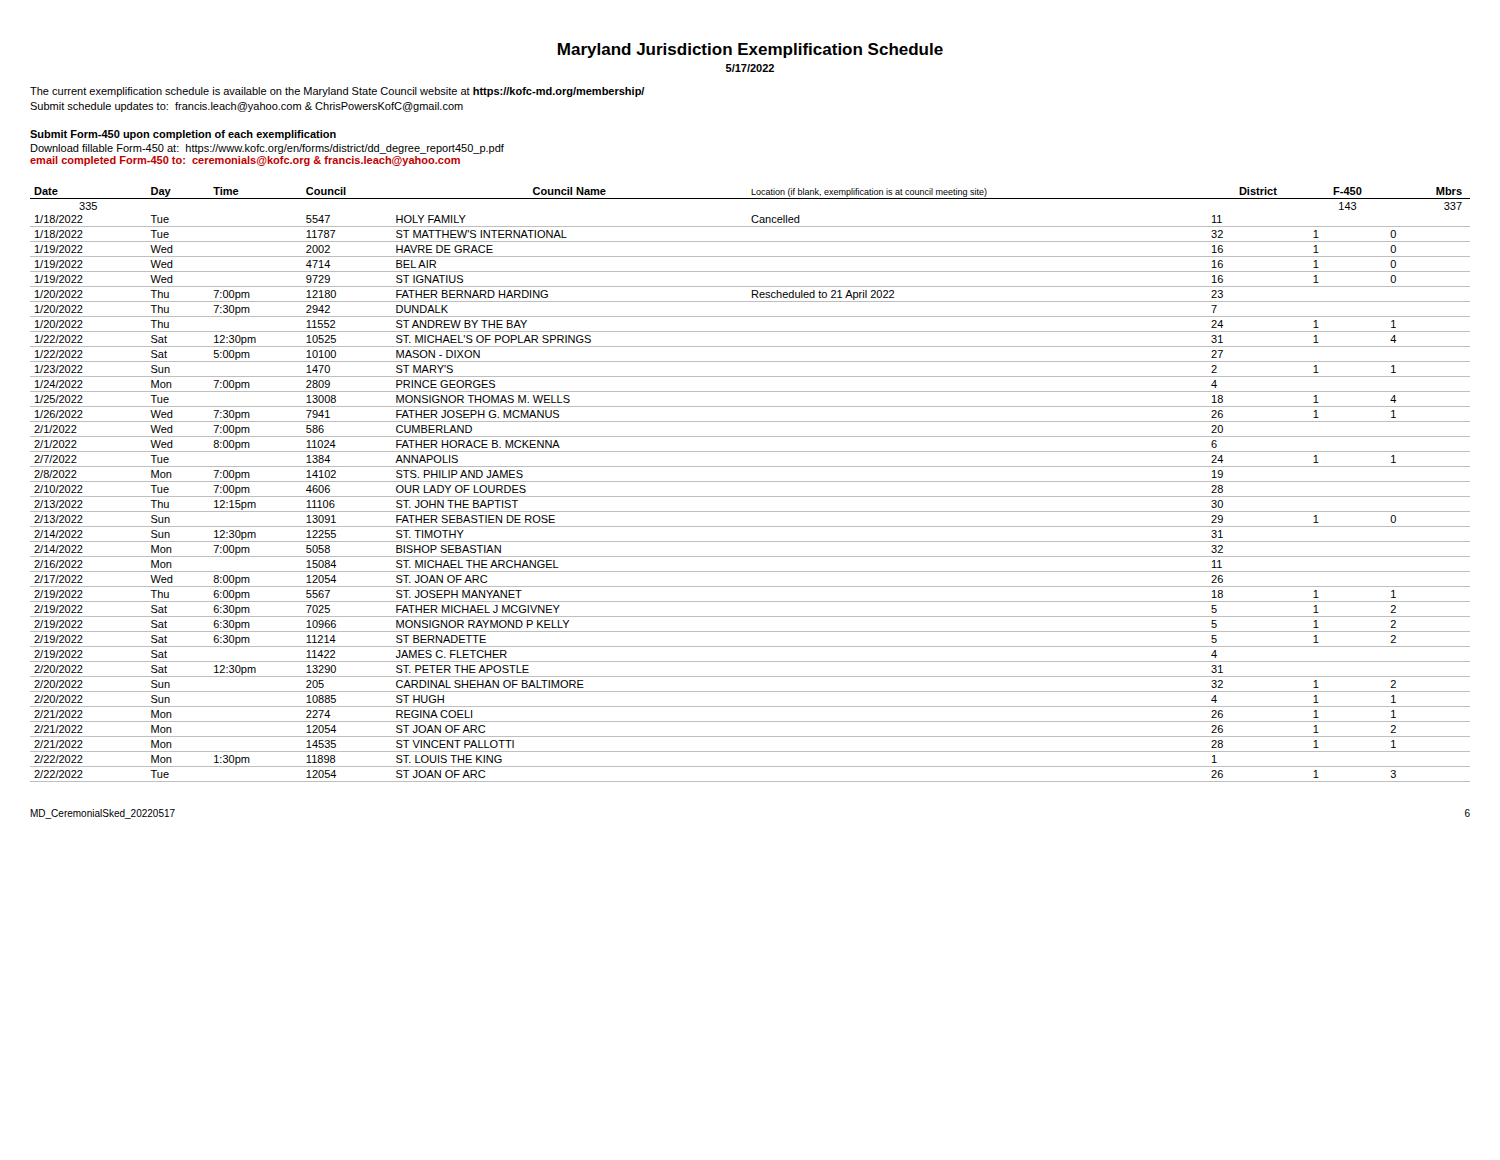Maryland Jurisdiction Exemplification Schedule
5/17/2022
The current exemplification schedule is available on the Maryland State Council website at https://kofc-md.org/membership/
Submit schedule updates to: francis.leach@yahoo.com & ChrisPowersKofC@gmail.com
Submit Form-450 upon completion of each exemplification
Download fillable Form-450 at: https://www.kofc.org/en/forms/district/dd_degree_report450_p.pdf
email completed Form-450 to: ceremonials@kofc.org & francis.leach@yahoo.com
| 335 | | | | | | | 143 | 337 |
| Date | Day | Time | Council | Council Name | Location (if blank, exemplification is at council meeting site) | District | F-450 | Mbrs |
| 1/18/2022 | Tue | | 5547 | HOLY FAMILY | Cancelled | 11 | | |
| 1/18/2022 | Tue | | 11787 | ST MATTHEW'S INTERNATIONAL | | 32 | 1 | 0 |
| 1/19/2022 | Wed | | 2002 | HAVRE DE GRACE | | 16 | 1 | 0 |
| 1/19/2022 | Wed | | 4714 | BEL AIR | | 16 | 1 | 0 |
| 1/19/2022 | Wed | | 9729 | ST IGNATIUS | | 16 | 1 | 0 |
| 1/20/2022 | Thu | 7:00pm | 12180 | FATHER BERNARD HARDING | Rescheduled to 21 April 2022 | 23 | | |
| 1/20/2022 | Thu | 7:30pm | 2942 | DUNDALK | | 7 | | |
| 1/20/2022 | Thu | | 11552 | ST ANDREW BY THE BAY | | 24 | 1 | 1 |
| 1/22/2022 | Sat | 12:30pm | 10525 | ST. MICHAEL'S OF POPLAR SPRINGS | | 31 | 1 | 4 |
| 1/22/2022 | Sat | 5:00pm | 10100 | MASON - DIXON | | 27 | | |
| 1/23/2022 | Sun | | 1470 | ST MARY'S | | 2 | 1 | 1 |
| 1/24/2022 | Mon | 7:00pm | 2809 | PRINCE GEORGES | | 4 | | |
| 1/25/2022 | Tue | | 13008 | MONSIGNOR THOMAS M. WELLS | | 18 | 1 | 4 |
| 1/26/2022 | Wed | 7:30pm | 7941 | FATHER JOSEPH G. MCMANUS | | 26 | 1 | 1 |
| 2/1/2022 | Wed | 7:00pm | 586 | CUMBERLAND | | 20 | | |
| 2/1/2022 | Wed | 8:00pm | 11024 | FATHER HORACE B. MCKENNA | | 6 | | |
| 2/7/2022 | Tue | | 1384 | ANNAPOLIS | | 24 | 1 | 1 |
| 2/8/2022 | Mon | 7:00pm | 14102 | STS. PHILIP AND JAMES | | 19 | | |
| 2/10/2022 | Tue | 7:00pm | 4606 | OUR LADY OF LOURDES | | 28 | | |
| 2/13/2022 | Thu | 12:15pm | 11106 | ST. JOHN THE BAPTIST | | 30 | | |
| 2/13/2022 | Sun | | 13091 | FATHER SEBASTIEN DE ROSE | | 29 | 1 | 0 |
| 2/14/2022 | Sun | 12:30pm | 12255 | ST. TIMOTHY | | 31 | | |
| 2/14/2022 | Mon | 7:00pm | 5058 | BISHOP SEBASTIAN | | 32 | | |
| 2/16/2022 | Mon | | 15084 | ST. MICHAEL THE ARCHANGEL | | 11 | | |
| 2/17/2022 | Wed | 8:00pm | 12054 | ST. JOAN OF ARC | | 26 | | |
| 2/19/2022 | Thu | 6:00pm | 5567 | ST. JOSEPH MANYANET | | 18 | 1 | 1 |
| 2/19/2022 | Sat | 6:30pm | 7025 | FATHER MICHAEL J MCGIVNEY | | 5 | 1 | 2 |
| 2/19/2022 | Sat | 6:30pm | 10966 | MONSIGNOR RAYMOND P KELLY | | 5 | 1 | 2 |
| 2/19/2022 | Sat | 6:30pm | 11214 | ST BERNADETTE | | 5 | 1 | 2 |
| 2/19/2022 | Sat | | 11422 | JAMES C. FLETCHER | | 4 | | |
| 2/20/2022 | Sat | 12:30pm | 13290 | ST. PETER THE APOSTLE | | 31 | | |
| 2/20/2022 | Sun | | 205 | CARDINAL SHEHAN OF BALTIMORE | | 32 | 1 | 2 |
| 2/20/2022 | Sun | | 10885 | ST HUGH | | 4 | 1 | 1 |
| 2/21/2022 | Mon | | 2274 | REGINA COELI | | 26 | 1 | 1 |
| 2/21/2022 | Mon | | 12054 | ST JOAN OF ARC | | 26 | 1 | 2 |
| 2/21/2022 | Mon | | 14535 | ST VINCENT PALLOTTI | | 28 | 1 | 1 |
| 2/22/2022 | Mon | 1:30pm | 11898 | ST. LOUIS THE KING | | 1 | | |
| 2/22/2022 | Tue | | 12054 | ST JOAN OF ARC | | 26 | 1 | 3 |
MD_CeremonialSked_20220517 6